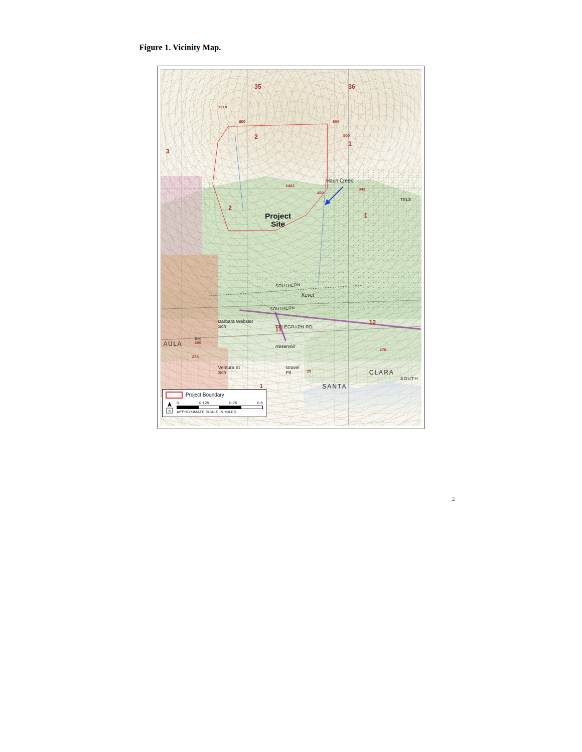Figure 1. Vicinity Map.
Project
Site
Haun Creek
Kevet
TELEGRAPH RD.
TELE
SOUTHERN
SOUTHERN
SANTA
CLARA
SOUTH
AULA
Barbara Webster
Sch
Ventura St
Sch
Reservoir
Gravel
Pit
BM
35
36
3
2
1
2
1
11
12
1
274
290
348
400
1461
270
1218
800
600
500
25
Project Boundary
n
00.1250.250.5
APPROXIMATE SCALE IN MILES
SOURCE: Impact Sciences, Inc. – January 2007
2